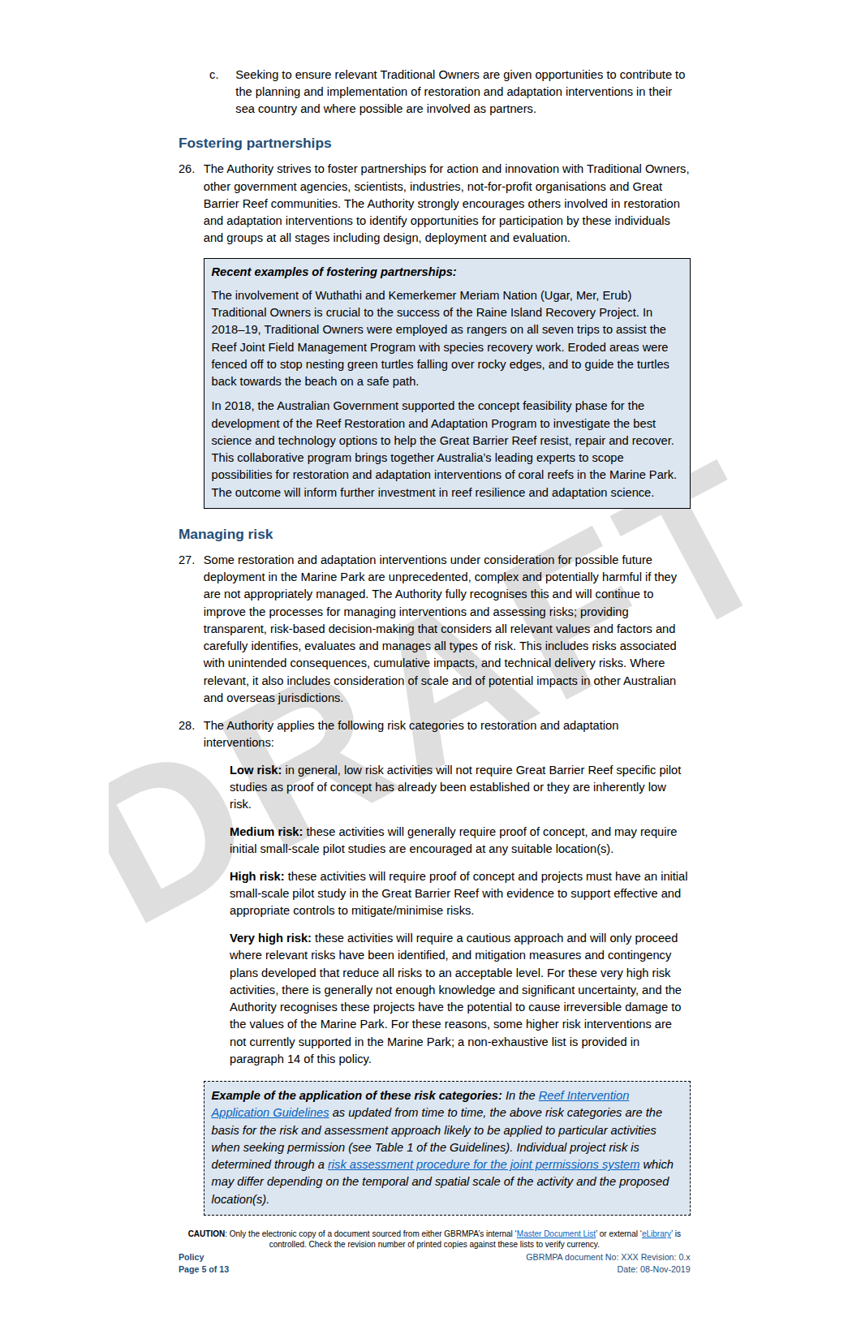DRAFT
c.
Seeking to ensure relevant Traditional Owners are given opportunities to contribute to the planning and implementation of restoration and adaptation interventions in their sea country and where possible are involved as partners.
Fostering partnerships
26.
The Authority strives to foster partnerships for action and innovation with Traditional Owners, other government agencies, scientists, industries, not-for-profit organisations and Great Barrier Reef communities. The Authority strongly encourages others involved in restoration and adaptation interventions to identify opportunities for participation by these individuals and groups at all stages including design, deployment and evaluation.
Recent examples of fostering partnerships:
The involvement of Wuthathi and Kemerkemer Meriam Nation (Ugar, Mer, Erub) Traditional Owners is crucial to the success of the Raine Island Recovery Project. In 2018–19, Traditional Owners were employed as rangers on all seven trips to assist the Reef Joint Field Management Program with species recovery work. Eroded areas were fenced off to stop nesting green turtles falling over rocky edges, and to guide the turtles back towards the beach on a safe path.
In 2018, the Australian Government supported the concept feasibility phase for the development of the Reef Restoration and Adaptation Program to investigate the best science and technology options to help the Great Barrier Reef resist, repair and recover. This collaborative program brings together Australia’s leading experts to scope possibilities for restoration and adaptation interventions of coral reefs in the Marine Park. The outcome will inform further investment in reef resilience and adaptation science.
Managing risk
27.
Some restoration and adaptation interventions under consideration for possible future deployment in the Marine Park are unprecedented, complex and potentially harmful if they are not appropriately managed. The Authority fully recognises this and will continue to improve the processes for managing interventions and assessing risks; providing transparent, risk-based decision-making that considers all relevant values and factors and carefully identifies, evaluates and manages all types of risk. This includes risks associated with unintended consequences, cumulative impacts, and technical delivery risks. Where relevant, it also includes consideration of scale and of potential impacts in other Australian and overseas jurisdictions.
28.
The Authority applies the following risk categories to restoration and adaptation interventions:
Low risk: in general, low risk activities will not require Great Barrier Reef specific pilot studies as proof of concept has already been established or they are inherently low risk.
Medium risk: these activities will generally require proof of concept, and may require initial small-scale pilot studies are encouraged at any suitable location(s).
High risk: these activities will require proof of concept and projects must have an initial small-scale pilot study in the Great Barrier Reef with evidence to support effective and appropriate controls to mitigate/minimise risks.
Very high risk: these activities will require a cautious approach and will only proceed where relevant risks have been identified, and mitigation measures and contingency plans developed that reduce all risks to an acceptable level. For these very high risk activities, there is generally not enough knowledge and significant uncertainty, and the Authority recognises these projects have the potential to cause irreversible damage to the values of the Marine Park. For these reasons, some higher risk interventions are not currently supported in the Marine Park; a non-exhaustive list is provided in paragraph 14 of this policy.
Example of the application of these risk categories: In the Reef Intervention Application Guidelines as updated from time to time, the above risk categories are the basis for the risk and assessment approach likely to be applied to particular activities when seeking permission (see Table 1 of the Guidelines). Individual project risk is determined through a risk assessment procedure for the joint permissions system which may differ depending on the temporal and spatial scale of the activity and the proposed location(s).
CAUTION: Only the electronic copy of a document sourced from either GBRMPA’s internal ‘Master Document List’ or external ‘eLibrary’ is controlled. Check the revision number of printed copies against these lists to verify currency.
Policy
GBRMPA document No: XXX Revision: 0.x
Page 5 of 13
Date: 08-Nov-2019